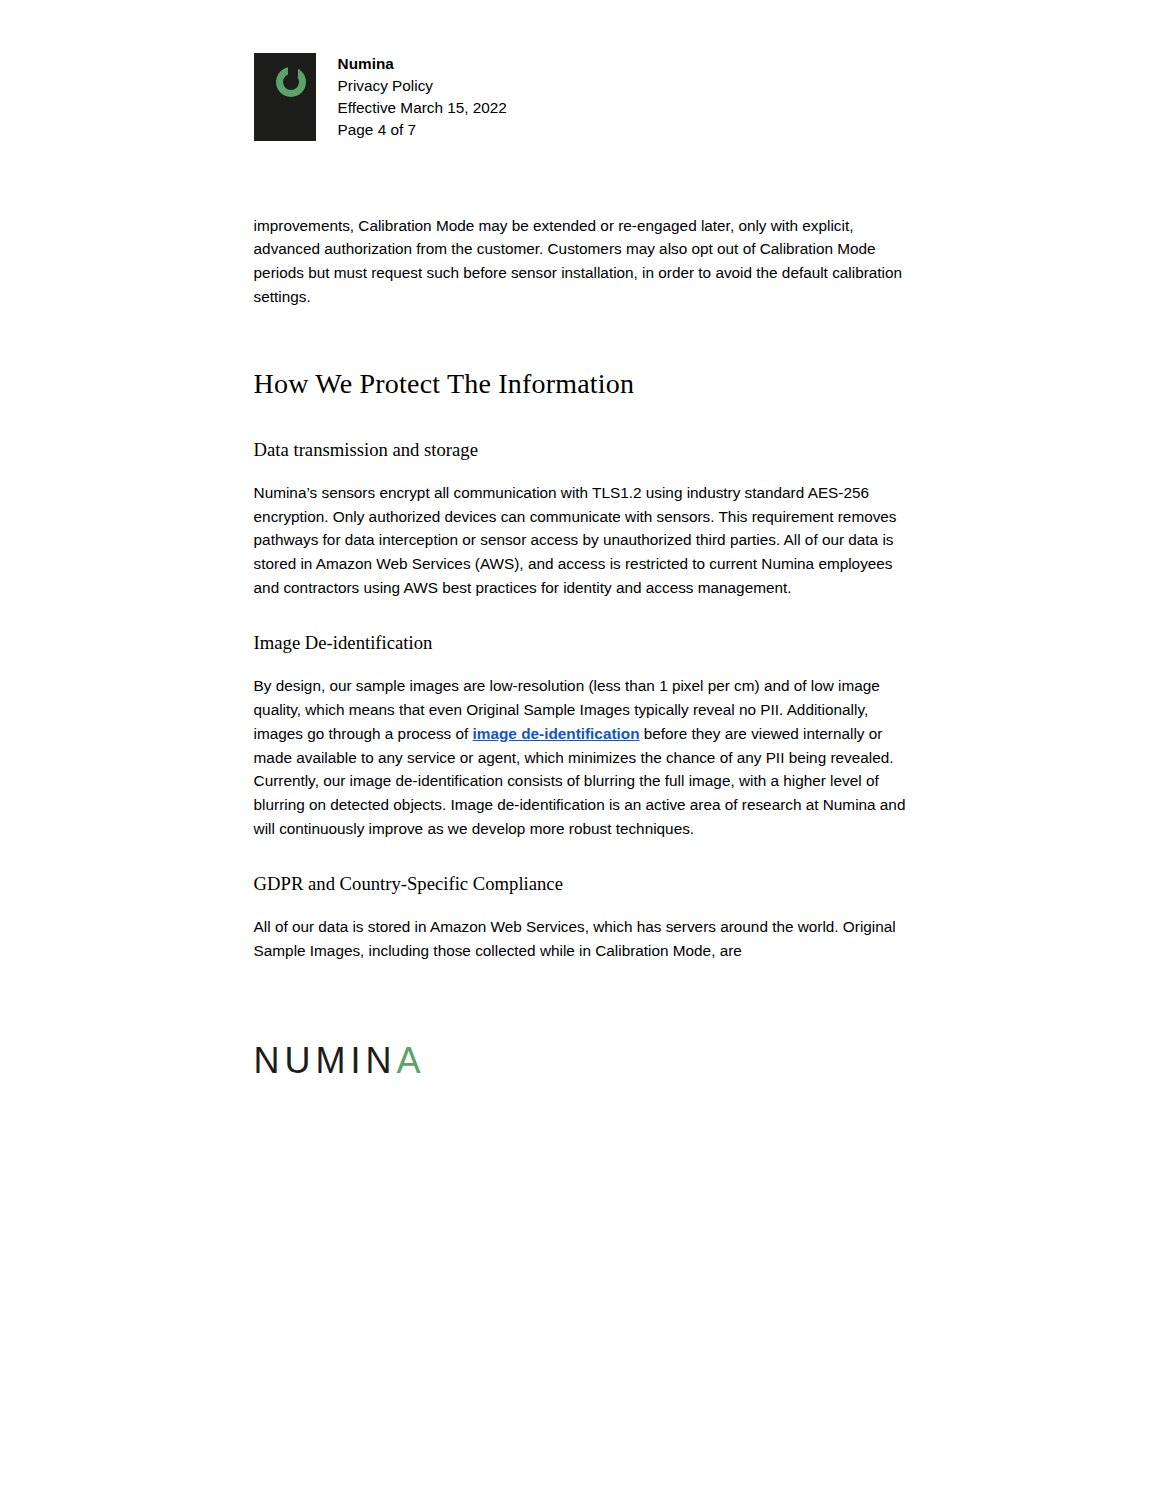Numina
Privacy Policy
Effective March 15, 2022
Page 4 of 7
improvements, Calibration Mode may be extended or re-engaged later, only with explicit, advanced authorization from the customer. Customers may also opt out of Calibration Mode periods but must request such before sensor installation, in order to avoid the default calibration settings.
How We Protect The Information
Data transmission and storage
Numina’s sensors encrypt all communication with TLS1.2 using industry standard AES-256 encryption. Only authorized devices can communicate with sensors. This requirement removes pathways for data interception or sensor access by unauthorized third parties. All of our data is stored in Amazon Web Services (AWS), and access is restricted to current Numina employees and contractors using AWS best practices for identity and access management.
Image De-identification
By design, our sample images are low-resolution (less than 1 pixel per cm) and of low image quality, which means that even Original Sample Images typically reveal no PII. Additionally, images go through a process of image de-identification before they are viewed internally or made available to any service or agent, which minimizes the chance of any PII being revealed. Currently, our image de-identification consists of blurring the full image, with a higher level of blurring on detected objects. Image de-identification is an active area of research at Numina and will continuously improve as we develop more robust techniques.
GDPR and Country-Specific Compliance
All of our data is stored in Amazon Web Services, which has servers around the world. Original Sample Images, including those collected while in Calibration Mode, are
NUMINA